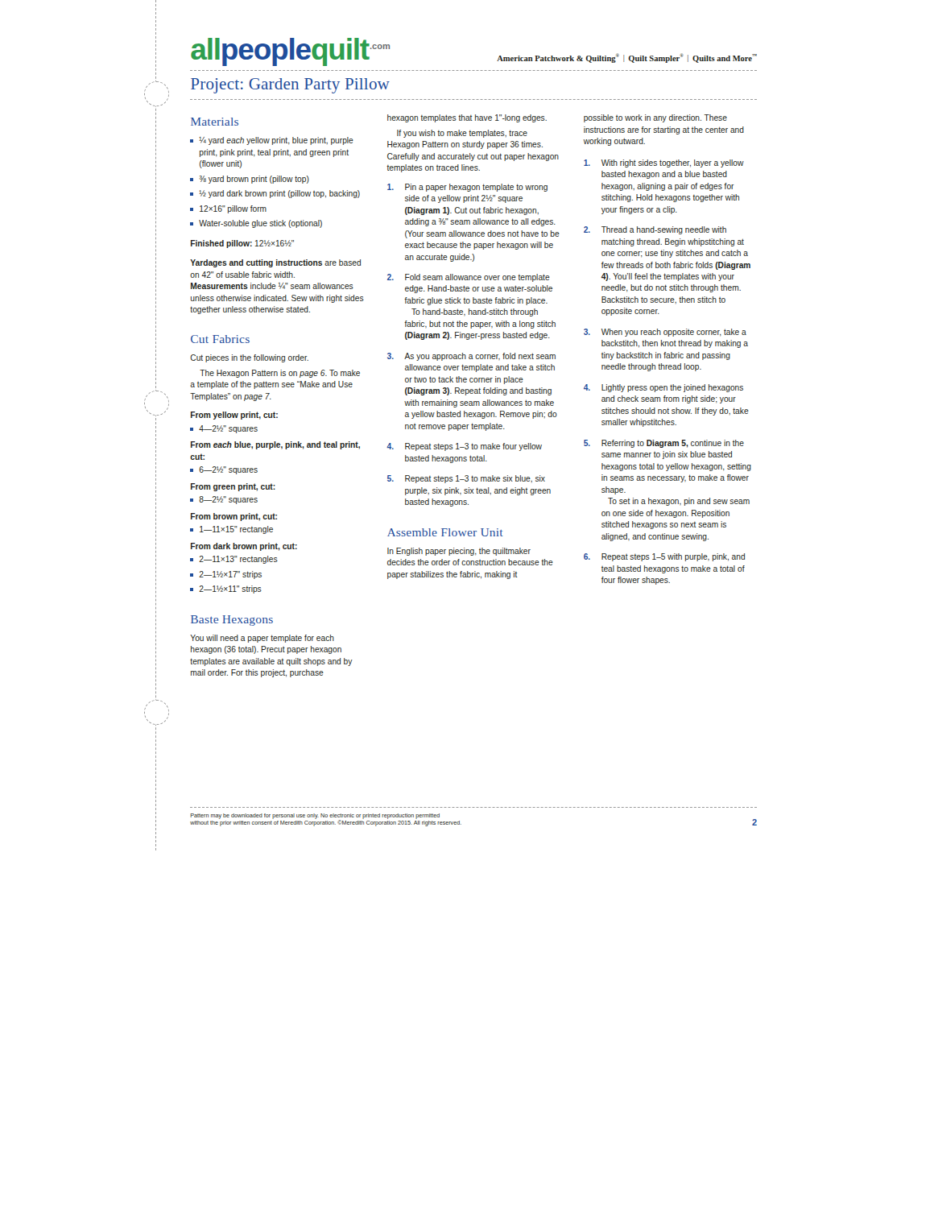all people quilt.com
American Patchwork & Quilting® | Quilt Sampler® | Quilts and More™
Project: Garden Party Pillow
Materials
¼ yard each yellow print, blue print, purple print, pink print, teal print, and green print (flower unit)
⅜ yard brown print (pillow top)
½ yard dark brown print (pillow top, backing)
12×16" pillow form
Water-soluble glue stick (optional)
Finished pillow: 12½×16½"
Yardages and cutting instructions are based on 42" of usable fabric width.
Measurements include ¼" seam allowances unless otherwise indicated. Sew with right sides together unless otherwise stated.
Cut Fabrics
Cut pieces in the following order.
The Hexagon Pattern is on page 6. To make a template of the pattern see “Make and Use Templates” on page 7.
From yellow print, cut:
4—2½" squares
From each blue, purple, pink, and teal print, cut:
6—2½" squares
From green print, cut:
8—2½" squares
From brown print, cut:
1—11×15" rectangle
From dark brown print, cut:
2—11×13" rectangles
2—1½×17" strips
2—1½×11" strips
Baste Hexagons
You will need a paper template for each hexagon (36 total). Precut paper hexagon templates are available at quilt shops and by mail order. For this project, purchase
hexagon templates that have 1"-long edges.
If you wish to make templates, trace Hexagon Pattern on sturdy paper 36 times. Carefully and accurately cut out paper hexagon templates on traced lines.
Pin a paper hexagon template to wrong side of a yellow print 2½" square (Diagram 1). Cut out fabric hexagon, adding a ⅜" seam allowance to all edges. (Your seam allowance does not have to be exact because the paper hexagon will be an accurate guide.)
Fold seam allowance over one template edge. Hand-baste or use a water-soluble fabric glue stick to baste fabric in place.
To hand-baste, hand-stitch through fabric, but not the paper, with a long stitch (Diagram 2). Finger-press basted edge.
As you approach a corner, fold next seam allowance over template and take a stitch or two to tack the corner in place (Diagram 3). Repeat folding and basting with remaining seam allowances to make a yellow basted hexagon. Remove pin; do not remove paper template.
Repeat steps 1–3 to make four yellow basted hexagons total.
Repeat steps 1–3 to make six blue, six purple, six pink, six teal, and eight green basted hexagons.
Assemble Flower Unit
In English paper piecing, the quiltmaker decides the order of construction because the paper stabilizes the fabric, making it
possible to work in any direction. These instructions are for starting at the center and working outward.
With right sides together, layer a yellow basted hexagon and a blue basted hexagon, aligning a pair of edges for stitching. Hold hexagons together with your fingers or a clip.
Thread a hand-sewing needle with matching thread. Begin whipstitching at one corner; use tiny stitches and catch a few threads of both fabric folds (Diagram 4). You’ll feel the templates with your needle, but do not stitch through them. Backstitch to secure, then stitch to opposite corner.
When you reach opposite corner, take a backstitch, then knot thread by making a tiny backstitch in fabric and passing needle through thread loop.
Lightly press open the joined hexagons and check seam from right side; your stitches should not show. If they do, take smaller whipstitches.
Referring to Diagram 5, continue in the same manner to join six blue basted hexagons total to yellow hexagon, setting in seams as necessary, to make a flower shape.
To set in a hexagon, pin and sew seam on one side of hexagon. Reposition stitched hexagons so next seam is aligned, and continue sewing.
Repeat steps 1–5 with purple, pink, and teal basted hexagons to make a total of four flower shapes.
Pattern may be downloaded for personal use only. No electronic or printed reproduction permitted
without the prior written consent of Meredith Corporation. ©Meredith Corporation 2015. All rights reserved.
2